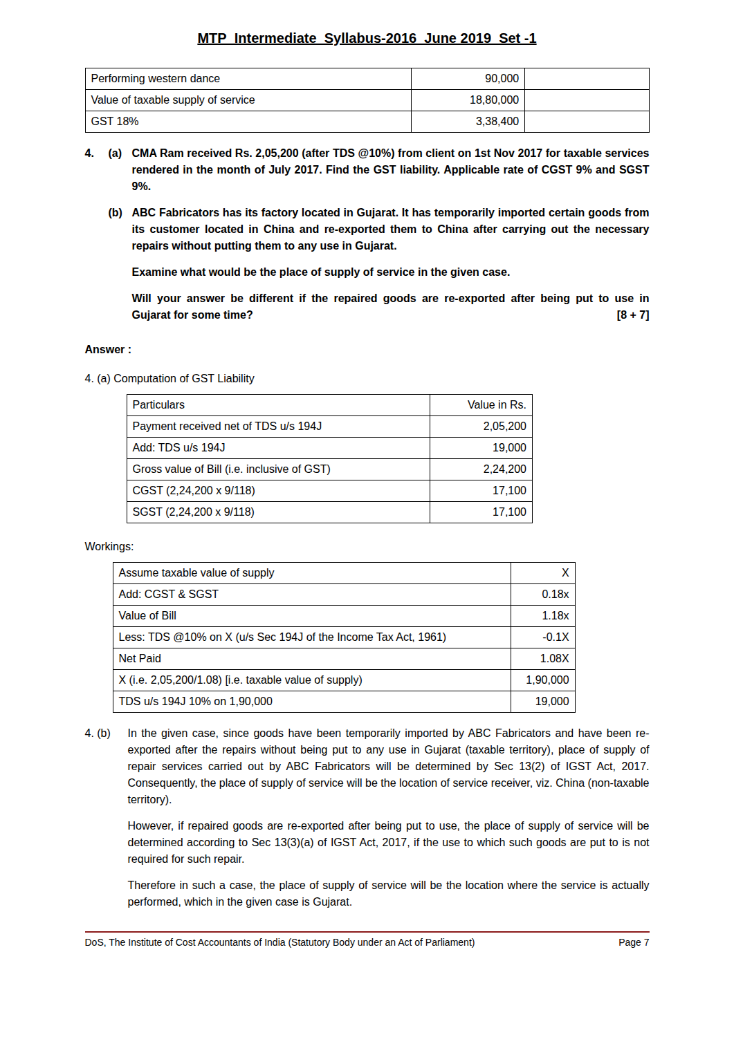MTP_Intermediate_Syllabus-2016_June 2019_Set -1
| Performing western dance | 90,000 | |
| Value of taxable supply of service | 18,80,000 | |
| GST 18% | 3,38,400 | |
4.
(a)
CMA Ram received Rs. 2,05,200 (after TDS @10%) from client on 1st Nov 2017 for taxable services rendered in the month of July 2017. Find the GST liability. Applicable rate of CGST 9% and SGST 9%.
(b)
ABC Fabricators has its factory located in Gujarat. It has temporarily imported certain goods from its customer located in China and re-exported them to China after carrying out the necessary repairs without putting them to any use in Gujarat.
Examine what would be the place of supply of service in the given case.
Will your answer be different if the repaired goods are re-exported after being put to use in Gujarat for some time? [8 + 7]
Answer :
4. (a) Computation of GST Liability
| Particulars | Value in Rs. |
| Payment received net of TDS u/s 194J | 2,05,200 |
| Add: TDS u/s 194J | 19,000 |
| Gross value of Bill (i.e. inclusive of GST) | 2,24,200 |
| CGST (2,24,200 x 9/118) | 17,100 |
| SGST (2,24,200 x 9/118) | 17,100 |
Workings:
| Assume taxable value of supply | X |
| Add: CGST & SGST | 0.18x |
| Value of Bill | 1.18x |
| Less: TDS @10% on X (u/s Sec 194J of the Income Tax Act, 1961) | -0.1X |
| Net Paid | 1.08X |
| X (i.e. 2,05,200/1.08) [i.e. taxable value of supply) | 1,90,000 |
| TDS u/s 194J 10% on 1,90,000 | 19,000 |
4. (b)
In the given case, since goods have been temporarily imported by ABC Fabricators and have been re-exported after the repairs without being put to any use in Gujarat (taxable territory), place of supply of repair services carried out by ABC Fabricators will be determined by Sec 13(2) of IGST Act, 2017. Consequently, the place of supply of service will be the location of service receiver, viz. China (non-taxable territory).
However, if repaired goods are re-exported after being put to use, the place of supply of service will be determined according to Sec 13(3)(a) of IGST Act, 2017, if the use to which such goods are put to is not required for such repair.
Therefore in such a case, the place of supply of service will be the location where the service is actually performed, which in the given case is Gujarat.
DoS, The Institute of Cost Accountants of India (Statutory Body under an Act of Parliament) Page 7